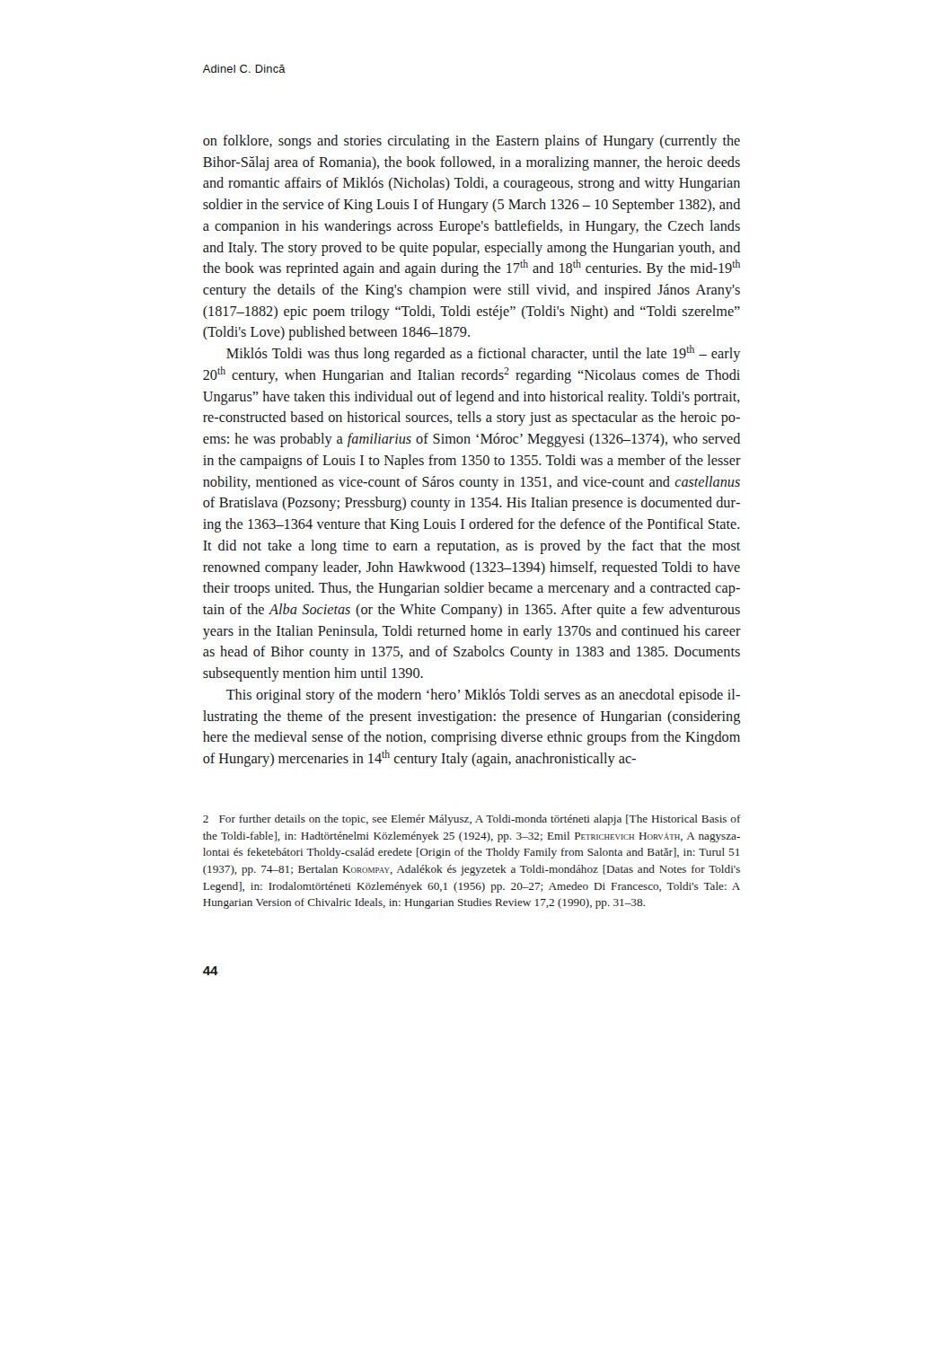Adinel C. Dincă
on folklore, songs and stories circulating in the Eastern plains of Hungary (currently the Bihor-Sălaj area of Romania), the book followed, in a moralizing manner, the heroic deeds and romantic affairs of Miklós (Nicholas) Toldi, a courageous, strong and witty Hungarian soldier in the service of King Louis I of Hungary (5 March 1326 – 10 September 1382), and a companion in his wanderings across Europe's battlefields, in Hungary, the Czech lands and Italy. The story proved to be quite popular, especially among the Hungarian youth, and the book was reprinted again and again during the 17th and 18th centuries. By the mid-19th century the details of the King's champion were still vivid, and inspired János Arany's (1817–1882) epic poem trilogy “Toldi, Toldi estéje” (Toldi's Night) and “Toldi szerelme” (Toldi's Love) published between 1846–1879.
Miklós Toldi was thus long regarded as a fictional character, until the late 19th – early 20th century, when Hungarian and Italian records2 regarding “Nicolaus comes de Thodi Ungarus” have taken this individual out of legend and into historical reality. Toldi's portrait, re-constructed based on historical sources, tells a story just as spectacular as the heroic poems: he was probably a familiarius of Simon ‘Móroc’ Meggyesi (1326–1374), who served in the campaigns of Louis I to Naples from 1350 to 1355. Toldi was a member of the lesser nobility, mentioned as vice-count of Sáros county in 1351, and vice-count and castellanus of Bratislava (Pozsony; Pressburg) county in 1354. His Italian presence is documented during the 1363–1364 venture that King Louis I ordered for the defence of the Pontifical State. It did not take a long time to earn a reputation, as is proved by the fact that the most renowned company leader, John Hawkwood (1323–1394) himself, requested Toldi to have their troops united. Thus, the Hungarian soldier became a mercenary and a contracted captain of the Alba Societas (or the White Company) in 1365. After quite a few adventurous years in the Italian Peninsula, Toldi returned home in early 1370s and continued his career as head of Bihor county in 1375, and of Szabolcs County in 1383 and 1385. Documents subsequently mention him until 1390.
This original story of the modern ‘hero’ Miklós Toldi serves as an anecdotal episode illustrating the theme of the present investigation: the presence of Hungarian (considering here the medieval sense of the notion, comprising diverse ethnic groups from the Kingdom of Hungary) mercenaries in 14th century Italy (again, anachronistically ac-
2 For further details on the topic, see Elemér Mályusz, A Toldi-monda történeti alapja [The Historical Basis of the Toldi-fable], in: Hadtörténelmi Közlemények 25 (1924), pp. 3–32; Emil Petrichevich Horváth, A nagyszalontai és feketebátori Tholdy-család eredete [Origin of the Tholdy Family from Salonta and Batăr], in: Turul 51 (1937), pp. 74–81; Bertalan Korompay, Adalékok és jegyzetek a Toldi-mondához [Datas and Notes for Toldi's Legend], in: Irodalomtörténeti Közlemények 60,1 (1956) pp. 20–27; Amedeo Di Francesco, Toldi's Tale: A Hungarian Version of Chivalric Ideals, in: Hungarian Studies Review 17,2 (1990), pp. 31–38.
44